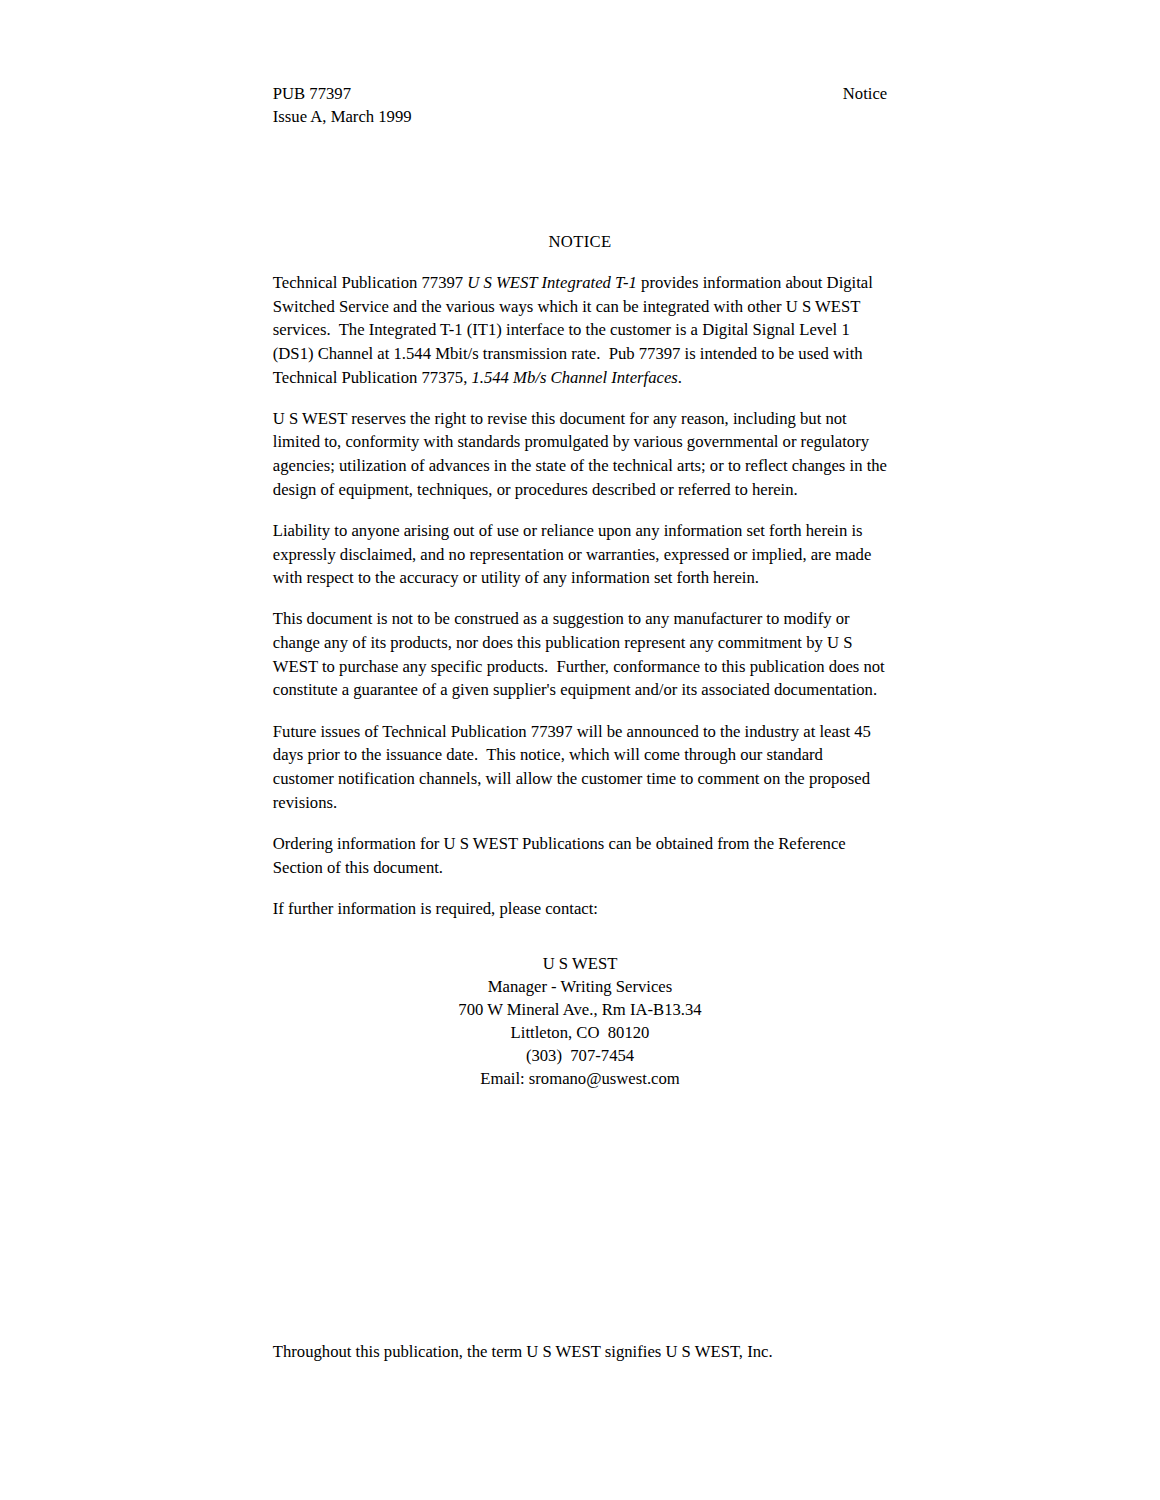PUB 77397
Issue A, March 1999
Notice
NOTICE
Technical Publication 77397 U S WEST Integrated T-1 provides information about Digital Switched Service and the various ways which it can be integrated with other U S WEST services. The Integrated T-1 (IT1) interface to the customer is a Digital Signal Level 1 (DS1) Channel at 1.544 Mbit/s transmission rate. Pub 77397 is intended to be used with Technical Publication 77375, 1.544 Mb/s Channel Interfaces.
U S WEST reserves the right to revise this document for any reason, including but not limited to, conformity with standards promulgated by various governmental or regulatory agencies; utilization of advances in the state of the technical arts; or to reflect changes in the design of equipment, techniques, or procedures described or referred to herein.
Liability to anyone arising out of use or reliance upon any information set forth herein is expressly disclaimed, and no representation or warranties, expressed or implied, are made with respect to the accuracy or utility of any information set forth herein.
This document is not to be construed as a suggestion to any manufacturer to modify or change any of its products, nor does this publication represent any commitment by U S WEST to purchase any specific products. Further, conformance to this publication does not constitute a guarantee of a given supplier's equipment and/or its associated documentation.
Future issues of Technical Publication 77397 will be announced to the industry at least 45 days prior to the issuance date. This notice, which will come through our standard customer notification channels, will allow the customer time to comment on the proposed revisions.
Ordering information for U S WEST Publications can be obtained from the Reference Section of this document.
If further information is required, please contact:
U S WEST
Manager - Writing Services
700 W Mineral Ave., Rm IA-B13.34
Littleton, CO 80120
(303) 707-7454
Email: sromano@uswest.com
Throughout this publication, the term U S WEST signifies U S WEST, Inc.